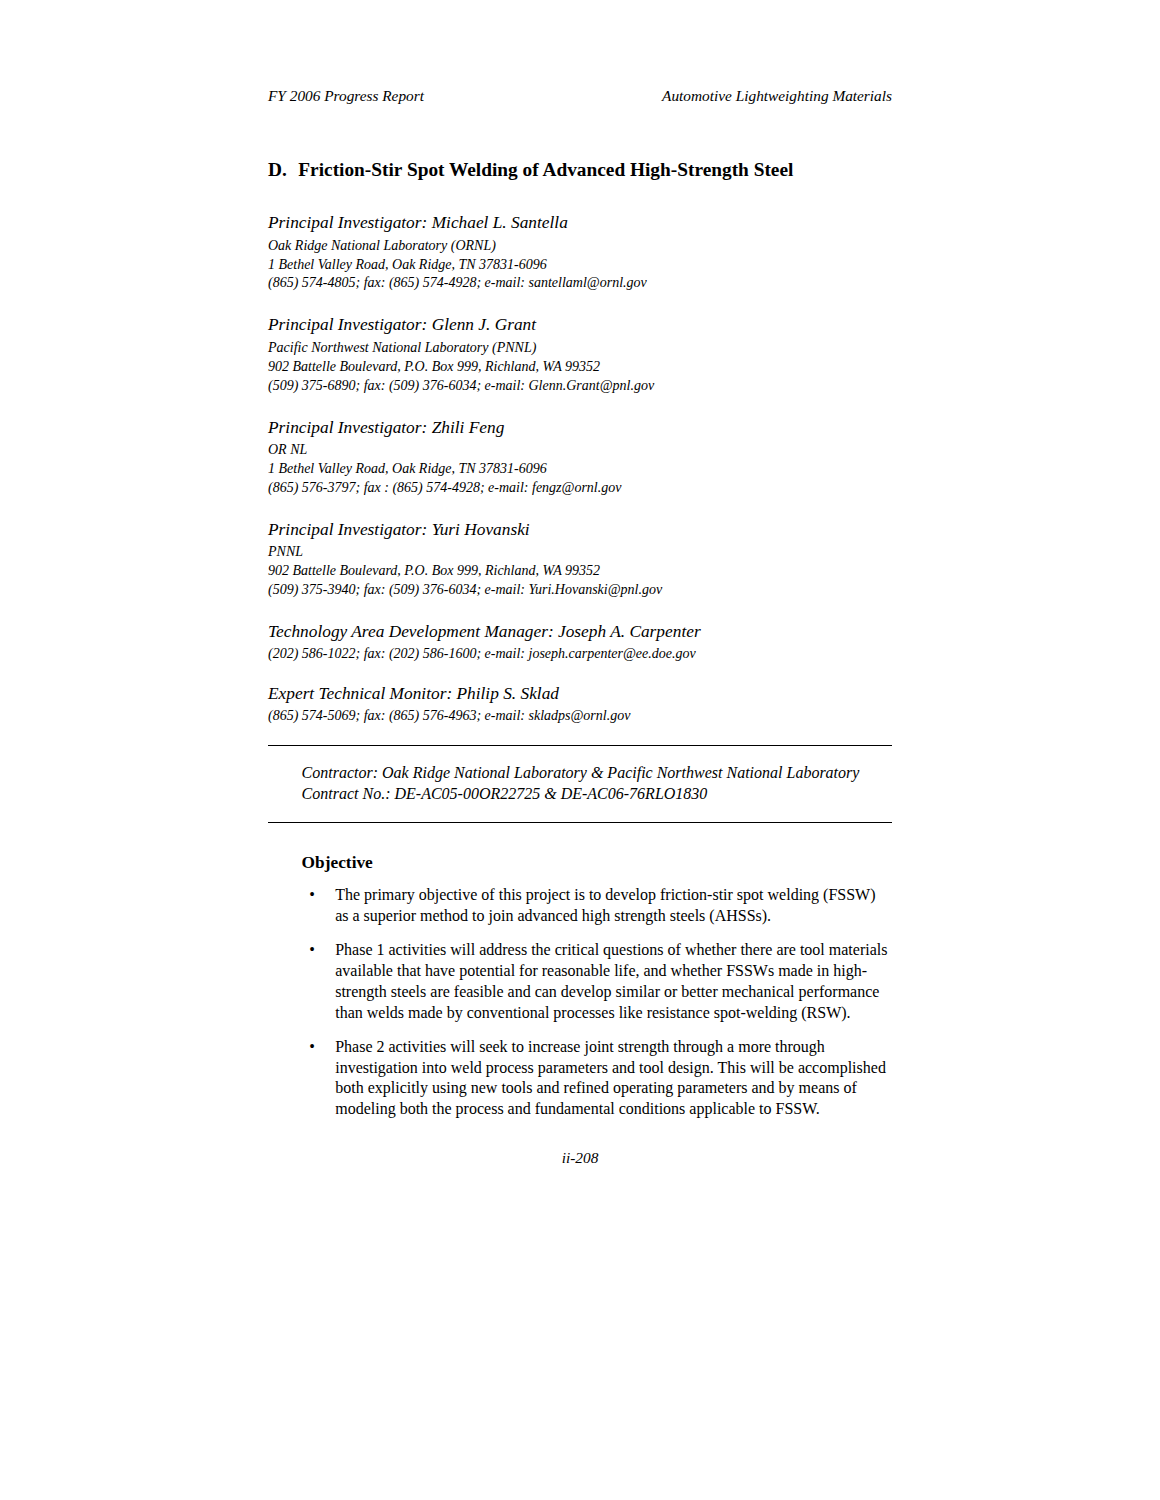FY 2006 Progress Report Automotive Lightweighting Materials
D. Friction-Stir Spot Welding of Advanced High-Strength Steel
Principal Investigator: Michael L. Santella
Oak Ridge National Laboratory (ORNL)
1 Bethel Valley Road, Oak Ridge, TN 37831-6096
(865) 574-4805; fax: (865) 574-4928; e-mail: santellaml@ornl.gov
Principal Investigator: Glenn J. Grant
Pacific Northwest National Laboratory (PNNL)
902 Battelle Boulevard, P.O. Box 999, Richland, WA 99352
(509) 375-6890; fax: (509) 376-6034; e-mail: Glenn.Grant@pnl.gov
Principal Investigator: Zhili Feng
OR NL
1 Bethel Valley Road, Oak Ridge, TN 37831-6096
(865) 576-3797; fax : (865) 574-4928; e-mail: fengz@ornl.gov
Principal Investigator: Yuri Hovanski
PNNL
902 Battelle Boulevard, P.O. Box 999, Richland, WA 99352
(509) 375-3940; fax: (509) 376-6034; e-mail: Yuri.Hovanski@pnl.gov
Technology Area Development Manager: Joseph A. Carpenter
(202) 586-1022; fax: (202) 586-1600; e-mail: joseph.carpenter@ee.doe.gov
Expert Technical Monitor: Philip S. Sklad
(865) 574-5069; fax: (865) 576-4963; e-mail: skladps@ornl.gov
Contractor: Oak Ridge National Laboratory & Pacific Northwest National Laboratory
Contract No.: DE-AC05-00OR22725 & DE-AC06-76RLO1830
Objective
The primary objective of this project is to develop friction-stir spot welding (FSSW) as a superior method to join advanced high strength steels (AHSSs).
Phase 1 activities will address the critical questions of whether there are tool materials available that have potential for reasonable life, and whether FSSWs made in high-strength steels are feasible and can develop similar or better mechanical performance than welds made by conventional processes like resistance spot-welding (RSW).
Phase 2 activities will seek to increase joint strength through a more through investigation into weld process parameters and tool design. This will be accomplished both explicitly using new tools and refined operating parameters and by means of modeling both the process and fundamental conditions applicable to FSSW.
ii-208